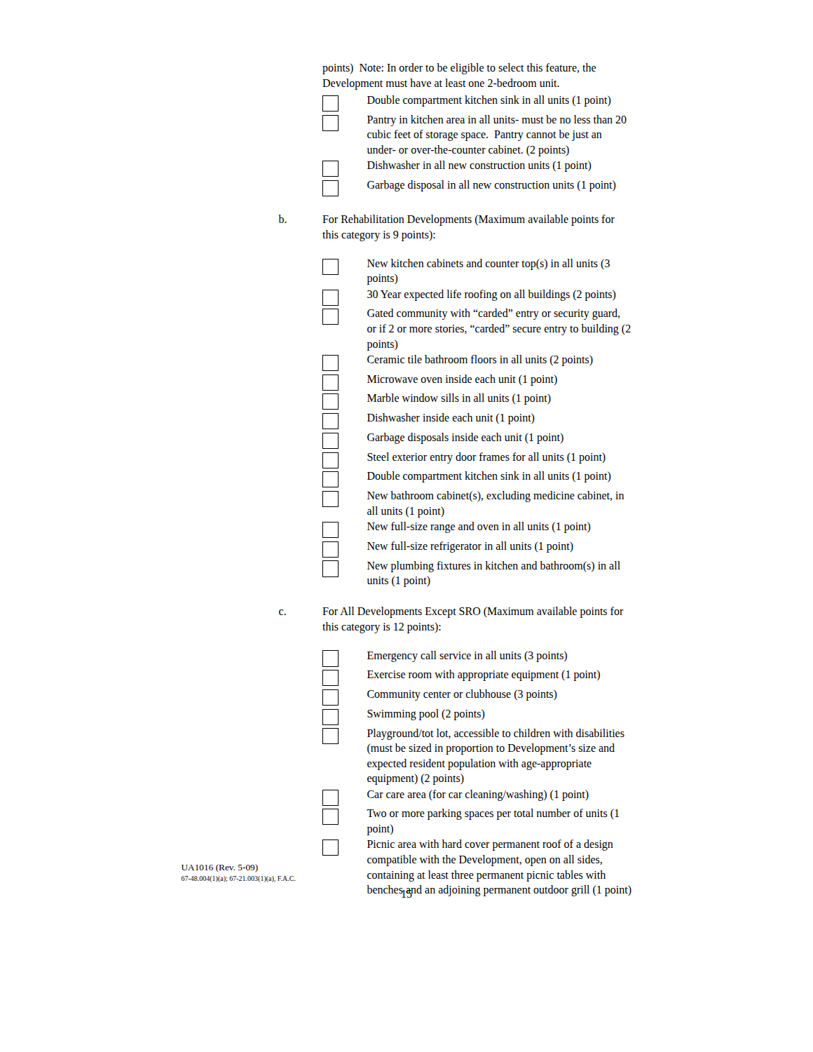points) Note: In order to be eligible to select this feature, the Development must have at least one 2-bedroom unit.
Double compartment kitchen sink in all units (1 point)
Pantry in kitchen area in all units- must be no less than 20 cubic feet of storage space. Pantry cannot be just an under- or over-the-counter cabinet. (2 points)
Dishwasher in all new construction units (1 point)
Garbage disposal in all new construction units (1 point)
b.
For Rehabilitation Developments (Maximum available points for this category is 9 points):
New kitchen cabinets and counter top(s) in all units (3 points)
30 Year expected life roofing on all buildings (2 points)
Gated community with “carded” entry or security guard, or if 2 or more stories, “carded” secure entry to building (2 points)
Ceramic tile bathroom floors in all units (2 points)
Microwave oven inside each unit (1 point)
Marble window sills in all units (1 point)
Dishwasher inside each unit (1 point)
Garbage disposals inside each unit (1 point)
Steel exterior entry door frames for all units (1 point)
Double compartment kitchen sink in all units (1 point)
New bathroom cabinet(s), excluding medicine cabinet, in all units (1 point)
New full-size range and oven in all units (1 point)
New full-size refrigerator in all units (1 point)
New plumbing fixtures in kitchen and bathroom(s) in all units (1 point)
c.
For All Developments Except SRO (Maximum available points for this category is 12 points):
Emergency call service in all units (3 points)
Exercise room with appropriate equipment (1 point)
Community center or clubhouse (3 points)
Swimming pool (2 points)
Playground/tot lot, accessible to children with disabilities (must be sized in proportion to Development’s size and expected resident population with age-appropriate equipment) (2 points)
Car care area (for car cleaning/washing) (1 point)
Two or more parking spaces per total number of units (1 point)
Picnic area with hard cover permanent roof of a design compatible with the Development, open on all sides, containing at least three permanent picnic tables with benches and an adjoining permanent outdoor grill (1 point)
UA1016 (Rev. 5-09)
67-48.004(1)(a); 67-21.003(1)(a), F.A.C.
15